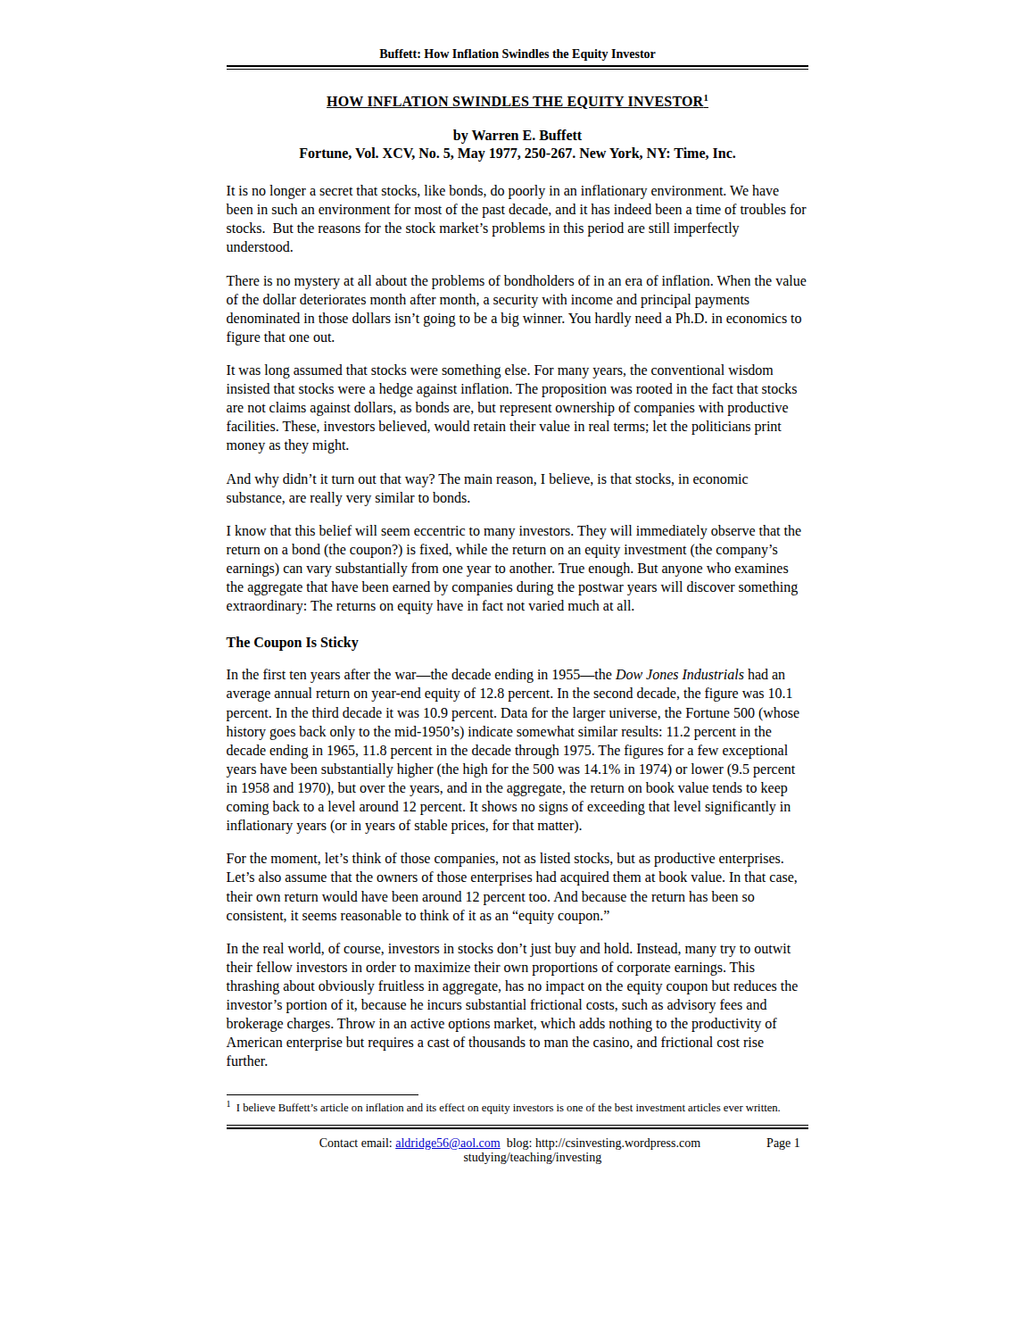Buffett: How Inflation Swindles the Equity Investor
HOW INFLATION SWINDLES THE EQUITY INVESTOR1
by Warren E. Buffett
Fortune, Vol. XCV, No. 5, May 1977, 250-267. New York, NY: Time, Inc.
It is no longer a secret that stocks, like bonds, do poorly in an inflationary environment. We have been in such an environment for most of the past decade, and it has indeed been a time of troubles for stocks. But the reasons for the stock market’s problems in this period are still imperfectly understood.
There is no mystery at all about the problems of bondholders of in an era of inflation. When the value of the dollar deteriorates month after month, a security with income and principal payments denominated in those dollars isn’t going to be a big winner. You hardly need a Ph.D. in economics to figure that one out.
It was long assumed that stocks were something else. For many years, the conventional wisdom insisted that stocks were a hedge against inflation. The proposition was rooted in the fact that stocks are not claims against dollars, as bonds are, but represent ownership of companies with productive facilities. These, investors believed, would retain their value in real terms; let the politicians print money as they might.
And why didn’t it turn out that way? The main reason, I believe, is that stocks, in economic substance, are really very similar to bonds.
I know that this belief will seem eccentric to many investors. They will immediately observe that the return on a bond (the coupon?) is fixed, while the return on an equity investment (the company’s earnings) can vary substantially from one year to another. True enough. But anyone who examines the aggregate that have been earned by companies during the postwar years will discover something extraordinary: The returns on equity have in fact not varied much at all.
The Coupon Is Sticky
In the first ten years after the war—the decade ending in 1955—the Dow Jones Industrials had an average annual return on year-end equity of 12.8 percent. In the second decade, the figure was 10.1 percent. In the third decade it was 10.9 percent. Data for the larger universe, the Fortune 500 (whose history goes back only to the mid-1950’s) indicate somewhat similar results: 11.2 percent in the decade ending in 1965, 11.8 percent in the decade through 1975. The figures for a few exceptional years have been substantially higher (the high for the 500 was 14.1% in 1974) or lower (9.5 percent in 1958 and 1970), but over the years, and in the aggregate, the return on book value tends to keep coming back to a level around 12 percent. It shows no signs of exceeding that level significantly in inflationary years (or in years of stable prices, for that matter).
For the moment, let’s think of those companies, not as listed stocks, but as productive enterprises. Let’s also assume that the owners of those enterprises had acquired them at book value. In that case, their own return would have been around 12 percent too. And because the return has been so consistent, it seems reasonable to think of it as an “equity coupon.”
In the real world, of course, investors in stocks don’t just buy and hold. Instead, many try to outwit their fellow investors in order to maximize their own proportions of corporate earnings. This thrashing about obviously fruitless in aggregate, has no impact on the equity coupon but reduces the investor’s portion of it, because he incurs substantial frictional costs, such as advisory fees and brokerage charges. Throw in an active options market, which adds nothing to the productivity of American enterprise but requires a cast of thousands to man the casino, and frictional cost rise further.
1 I believe Buffett’s article on inflation and its effect on equity investors is one of the best investment articles ever written.
Page 1 Contact email: aldridge56@aol.com blog: http://csinvesting.wordpress.com studying/teaching/investing